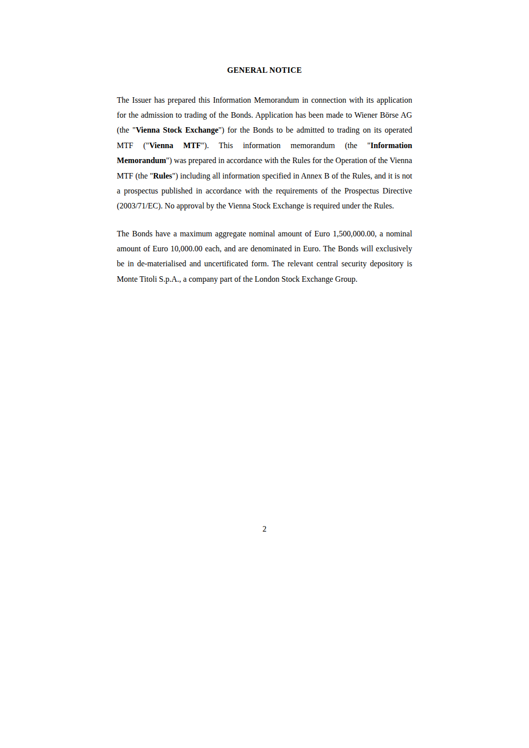General Notice
The Issuer has prepared this Information Memorandum in connection with its application for the admission to trading of the Bonds. Application has been made to Wiener Börse AG (the "Vienna Stock Exchange") for the Bonds to be admitted to trading on its operated MTF ("Vienna MTF"). This information memorandum (the "Information Memorandum") was prepared in accordance with the Rules for the Operation of the Vienna MTF (the "Rules") including all information specified in Annex B of the Rules, and it is not a prospectus published in accordance with the requirements of the Prospectus Directive (2003/71/EC). No approval by the Vienna Stock Exchange is required under the Rules.
The Bonds have a maximum aggregate nominal amount of Euro 1,500,000.00, a nominal amount of Euro 10,000.00 each, and are denominated in Euro. The Bonds will exclusively be in de-materialised and uncertificated form. The relevant central security depository is Monte Titoli S.p.A., a company part of the London Stock Exchange Group.
2